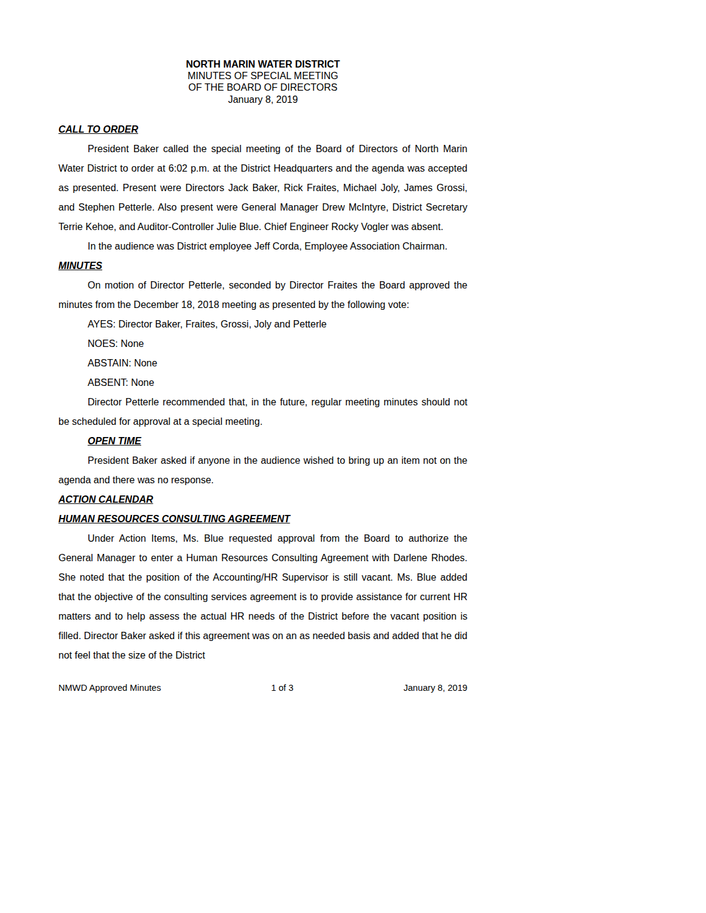NORTH MARIN WATER DISTRICT
MINUTES OF SPECIAL MEETING
OF THE BOARD OF DIRECTORS
January 8, 2019
CALL TO ORDER
President Baker called the special meeting of the Board of Directors of North Marin Water District to order at 6:02 p.m. at the District Headquarters and the agenda was accepted as presented. Present were Directors Jack Baker, Rick Fraites, Michael Joly, James Grossi, and Stephen Petterle. Also present were General Manager Drew McIntyre, District Secretary Terrie Kehoe, and Auditor-Controller Julie Blue. Chief Engineer Rocky Vogler was absent.
In the audience was District employee Jeff Corda, Employee Association Chairman.
MINUTES
On motion of Director Petterle, seconded by Director Fraites the Board approved the minutes from the December 18, 2018 meeting as presented by the following vote:
AYES: Director Baker, Fraites, Grossi, Joly and Petterle
NOES: None
ABSTAIN: None
ABSENT: None
Director Petterle recommended that, in the future, regular meeting minutes should not be scheduled for approval at a special meeting.
OPEN TIME
President Baker asked if anyone in the audience wished to bring up an item not on the agenda and there was no response.
ACTION CALENDAR
HUMAN RESOURCES CONSULTING AGREEMENT
Under Action Items, Ms. Blue requested approval from the Board to authorize the General Manager to enter a Human Resources Consulting Agreement with Darlene Rhodes. She noted that the position of the Accounting/HR Supervisor is still vacant. Ms. Blue added that the objective of the consulting services agreement is to provide assistance for current HR matters and to help assess the actual HR needs of the District before the vacant position is filled. Director Baker asked if this agreement was on an as needed basis and added that he did not feel that the size of the District
NMWD Approved Minutes 1 of 3 January 8, 2019